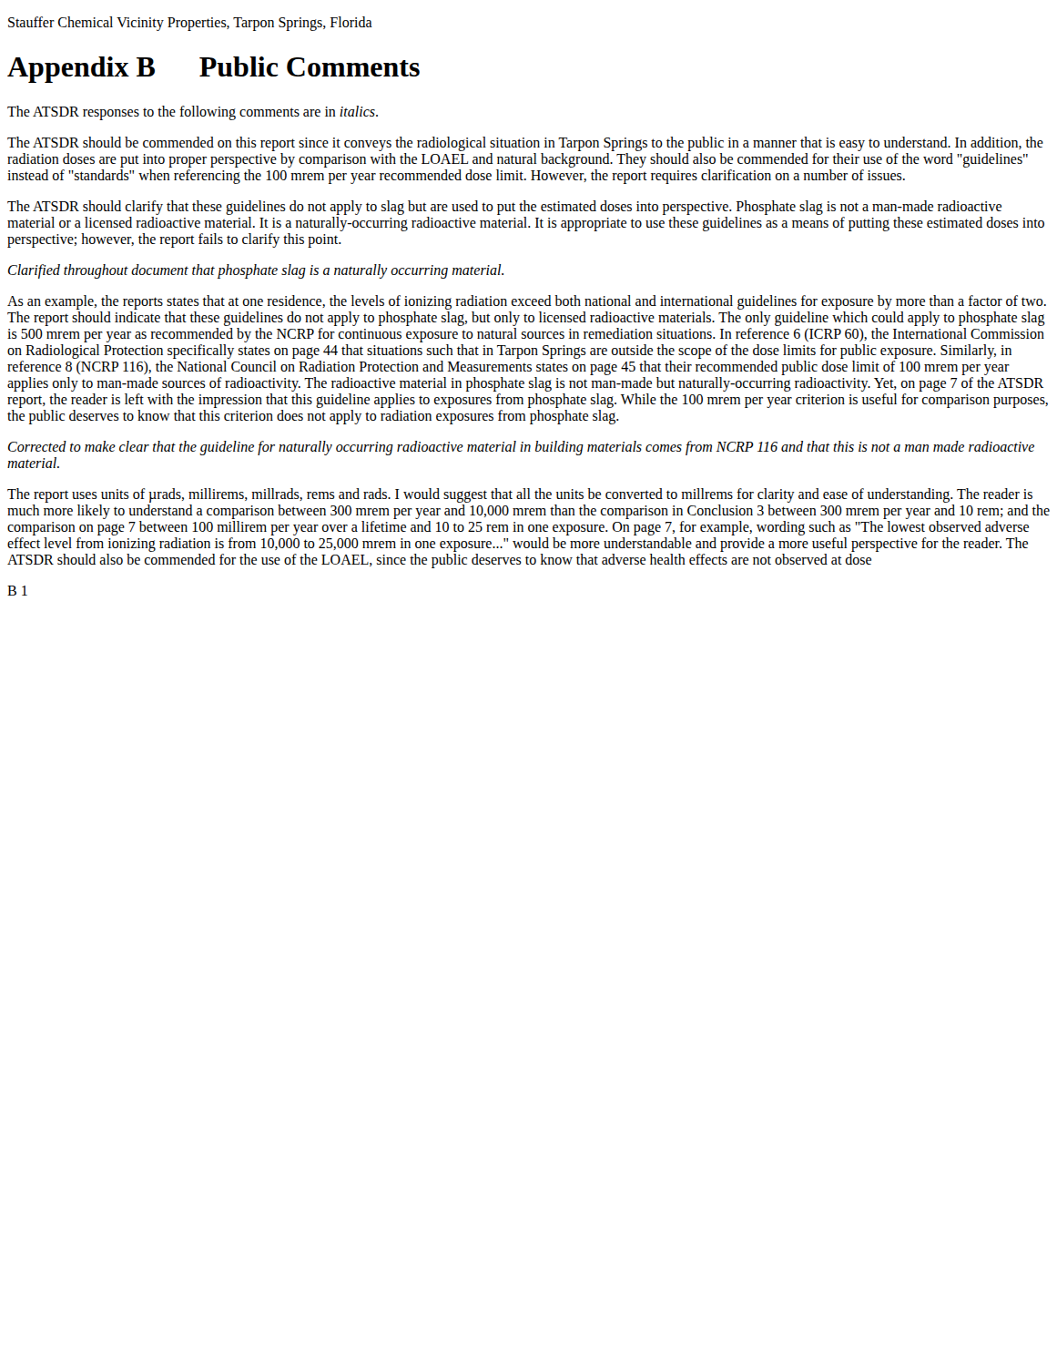Stauffer Chemical Vicinity Properties, Tarpon Springs, Florida
Appendix B Public Comments
The ATSDR responses to the following comments are in italics.
The ATSDR should be commended on this report since it conveys the radiological situation in Tarpon Springs to the public in a manner that is easy to understand. In addition, the radiation doses are put into proper perspective by comparison with the LOAEL and natural background. They should also be commended for their use of the word "guidelines" instead of "standards" when referencing the 100 mrem per year recommended dose limit. However, the report requires clarification on a number of issues.
The ATSDR should clarify that these guidelines do not apply to slag but are used to put the estimated doses into perspective. Phosphate slag is not a man-made radioactive material or a licensed radioactive material. It is a naturally-occurring radioactive material. It is appropriate to use these guidelines as a means of putting these estimated doses into perspective; however, the report fails to clarify this point.
Clarified throughout document that phosphate slag is a naturally occurring material.
As an example, the reports states that at one residence, the levels of ionizing radiation exceed both national and international guidelines for exposure by more than a factor of two. The report should indicate that these guidelines do not apply to phosphate slag, but only to licensed radioactive materials. The only guideline which could apply to phosphate slag is 500 mrem per year as recommended by the NCRP for continuous exposure to natural sources in remediation situations. In reference 6 (ICRP 60), the International Commission on Radiological Protection specifically states on page 44 that situations such that in Tarpon Springs are outside the scope of the dose limits for public exposure. Similarly, in reference 8 (NCRP 116), the National Council on Radiation Protection and Measurements states on page 45 that their recommended public dose limit of 100 mrem per year applies only to man-made sources of radioactivity. The radioactive material in phosphate slag is not man-made but naturally-occurring radioactivity. Yet, on page 7 of the ATSDR report, the reader is left with the impression that this guideline applies to exposures from phosphate slag. While the 100 mrem per year criterion is useful for comparison purposes, the public deserves to know that this criterion does not apply to radiation exposures from phosphate slag.
Corrected to make clear that the guideline for naturally occurring radioactive material in building materials comes from NCRP 116 and that this is not a man made radioactive material.
The report uses units of µrads, millirems, millrads, rems and rads. I would suggest that all the units be converted to millrems for clarity and ease of understanding. The reader is much more likely to understand a comparison between 300 mrem per year and 10,000 mrem than the comparison in Conclusion 3 between 300 mrem per year and 10 rem; and the comparison on page 7 between 100 millirem per year over a lifetime and 10 to 25 rem in one exposure. On page 7, for example, wording such as "The lowest observed adverse effect level from ionizing radiation is from 10,000 to 25,000 mrem in one exposure..." would be more understandable and provide a more useful perspective for the reader. The ATSDR should also be commended for the use of the LOAEL, since the public deserves to know that adverse health effects are not observed at dose
B 1